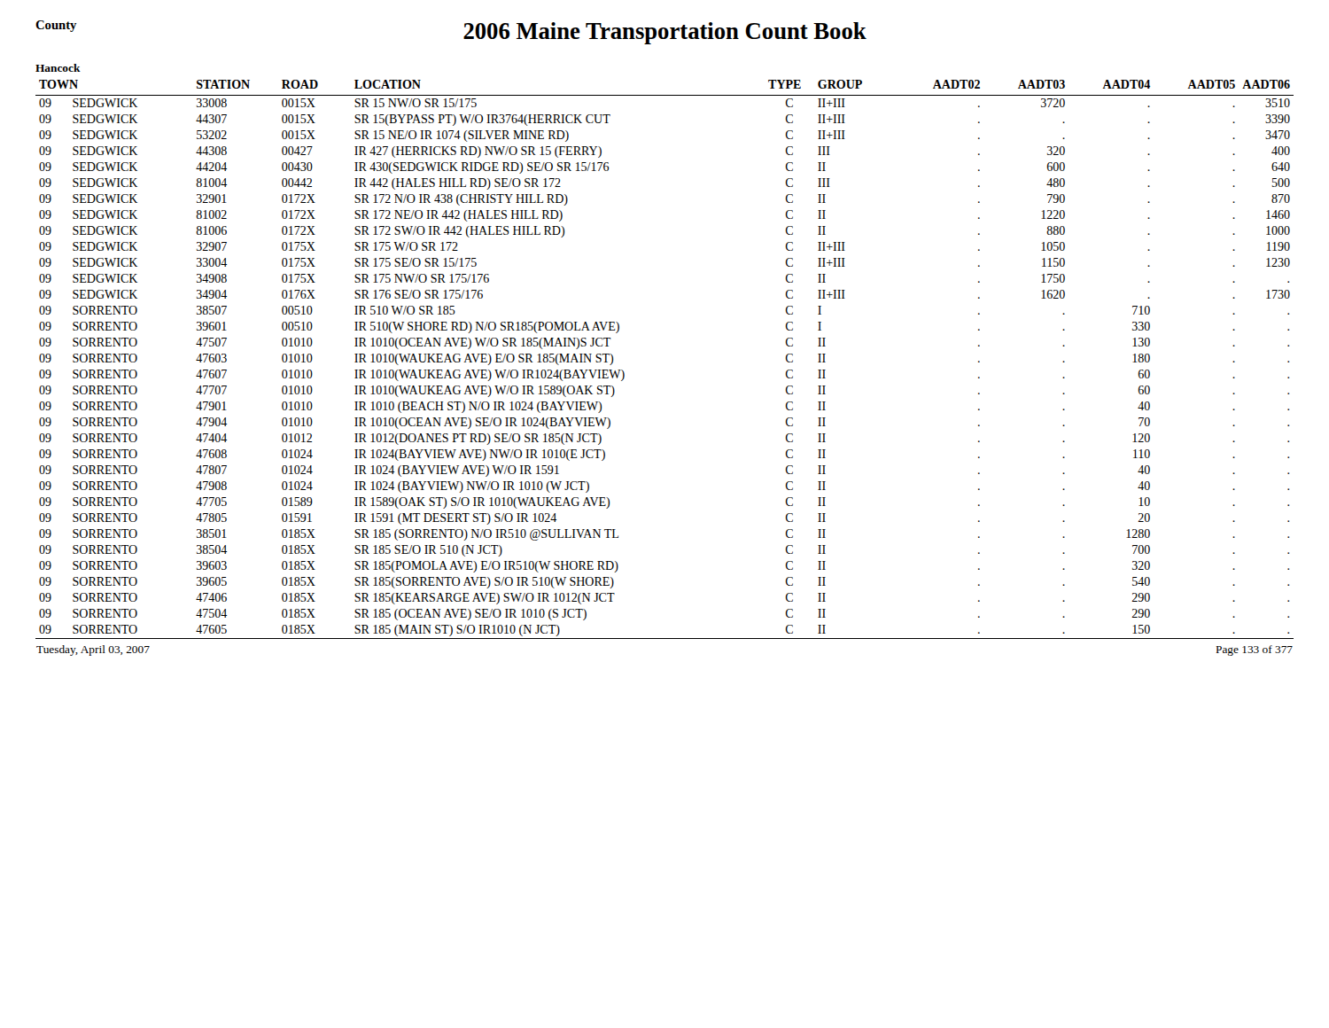County
2006 Maine Transportation Count Book
Hancock
| TOWN | STATION | ROAD | LOCATION | TYPE | GROUP | AADT02 | AADT03 | AADT04 | AADT05 | AADT06 |
| --- | --- | --- | --- | --- | --- | --- | --- | --- | --- | --- |
| 09 | SEDGWICK | 33008 | 0015X | SR 15 NW/O SR 15/175 | C | II+III | . | 3720 | . | . | 3510 |
| 09 | SEDGWICK | 44307 | 0015X | SR 15(BYPASS PT) W/O IR3764(HERRICK CUT | C | II+III | . | . | . | . | 3390 |
| 09 | SEDGWICK | 53202 | 0015X | SR 15 NE/O IR 1074 (SILVER MINE RD) | C | II+III | . | . | . | . | 3470 |
| 09 | SEDGWICK | 44308 | 00427 | IR 427 (HERRICKS RD) NW/O SR 15 (FERRY) | C | III | . | 320 | . | . | 400 |
| 09 | SEDGWICK | 44204 | 00430 | IR 430(SEDGWICK RIDGE RD) SE/O SR 15/176 | C | II | . | 600 | . | . | 640 |
| 09 | SEDGWICK | 81004 | 00442 | IR 442 (HALES HILL RD) SE/O SR 172 | C | III | . | 480 | . | . | 500 |
| 09 | SEDGWICK | 32901 | 0172X | SR 172 N/O IR 438 (CHRISTY HILL RD) | C | II | . | 790 | . | . | 870 |
| 09 | SEDGWICK | 81002 | 0172X | SR 172 NE/O IR 442 (HALES HILL RD) | C | II | . | 1220 | . | . | 1460 |
| 09 | SEDGWICK | 81006 | 0172X | SR 172 SW/O IR 442 (HALES HILL RD) | C | II | . | 880 | . | . | 1000 |
| 09 | SEDGWICK | 32907 | 0175X | SR 175 W/O SR 172 | C | II+III | . | 1050 | . | . | 1190 |
| 09 | SEDGWICK | 33004 | 0175X | SR 175 SE/O SR 15/175 | C | II+III | . | 1150 | . | . | 1230 |
| 09 | SEDGWICK | 34908 | 0175X | SR 175 NW/O SR 175/176 | C | II | . | 1750 | . | . | . |
| 09 | SEDGWICK | 34904 | 0176X | SR 176 SE/O SR 175/176 | C | II+III | . | 1620 | . | . | 1730 |
| 09 | SORRENTO | 38507 | 00510 | IR 510 W/O SR 185 | C | I | . | . | 710 | . | . |
| 09 | SORRENTO | 39601 | 00510 | IR 510(W SHORE RD) N/O SR185(POMOLA AVE) | C | I | . | . | 330 | . | . |
| 09 | SORRENTO | 47507 | 01010 | IR 1010(OCEAN AVE) W/O SR 185(MAIN)S JCT | C | II | . | . | 130 | . | . |
| 09 | SORRENTO | 47603 | 01010 | IR 1010(WAUKEAG AVE) E/O SR 185(MAIN ST) | C | II | . | . | 180 | . | . |
| 09 | SORRENTO | 47607 | 01010 | IR 1010(WAUKEAG AVE) W/O IR1024(BAYVIEW) | C | II | . | . | 60 | . | . |
| 09 | SORRENTO | 47707 | 01010 | IR 1010(WAUKEAG AVE) W/O IR 1589(OAK ST) | C | II | . | . | 60 | . | . |
| 09 | SORRENTO | 47901 | 01010 | IR 1010 (BEACH ST) N/O IR 1024 (BAYVIEW) | C | II | . | . | 40 | . | . |
| 09 | SORRENTO | 47904 | 01010 | IR 1010(OCEAN AVE) SE/O IR 1024(BAYVIEW) | C | II | . | . | 70 | . | . |
| 09 | SORRENTO | 47404 | 01012 | IR 1012(DOANES PT RD) SE/O SR 185(N JCT) | C | II | . | . | 120 | . | . |
| 09 | SORRENTO | 47608 | 01024 | IR 1024(BAYVIEW AVE) NW/O IR 1010(E JCT) | C | II | . | . | 110 | . | . |
| 09 | SORRENTO | 47807 | 01024 | IR 1024 (BAYVIEW AVE) W/O IR 1591 | C | II | . | . | 40 | . | . |
| 09 | SORRENTO | 47908 | 01024 | IR 1024 (BAYVIEW) NW/O IR 1010 (W JCT) | C | II | . | . | 40 | . | . |
| 09 | SORRENTO | 47705 | 01589 | IR 1589(OAK ST) S/O IR 1010(WAUKEAG AVE) | C | II | . | . | 10 | . | . |
| 09 | SORRENTO | 47805 | 01591 | IR 1591 (MT DESERT ST) S/O IR 1024 | C | II | . | . | 20 | . | . |
| 09 | SORRENTO | 38501 | 0185X | SR 185 (SORRENTO) N/O IR510 @SULLIVAN TL | C | II | . | . | 1280 | . | . |
| 09 | SORRENTO | 38504 | 0185X | SR 185 SE/O IR 510 (N JCT) | C | II | . | . | 700 | . | . |
| 09 | SORRENTO | 39603 | 0185X | SR 185(POMOLA AVE) E/O IR510(W SHORE RD) | C | II | . | . | 320 | . | . |
| 09 | SORRENTO | 39605 | 0185X | SR 185(SORRENTO AVE) S/O IR 510(W SHORE) | C | II | . | . | 540 | . | . |
| 09 | SORRENTO | 47406 | 0185X | SR 185(KEARSARGE AVE) SW/O IR 1012(N JCT | C | II | . | . | 290 | . | . |
| 09 | SORRENTO | 47504 | 0185X | SR 185 (OCEAN AVE) SE/O IR 1010 (S JCT) | C | II | . | . | 290 | . | . |
| 09 | SORRENTO | 47605 | 0185X | SR 185 (MAIN ST) S/O IR1010 (N JCT) | C | II | . | . | 150 | . | . |
| Tuesday, April 03, 2007 | Page 133 of 377 |